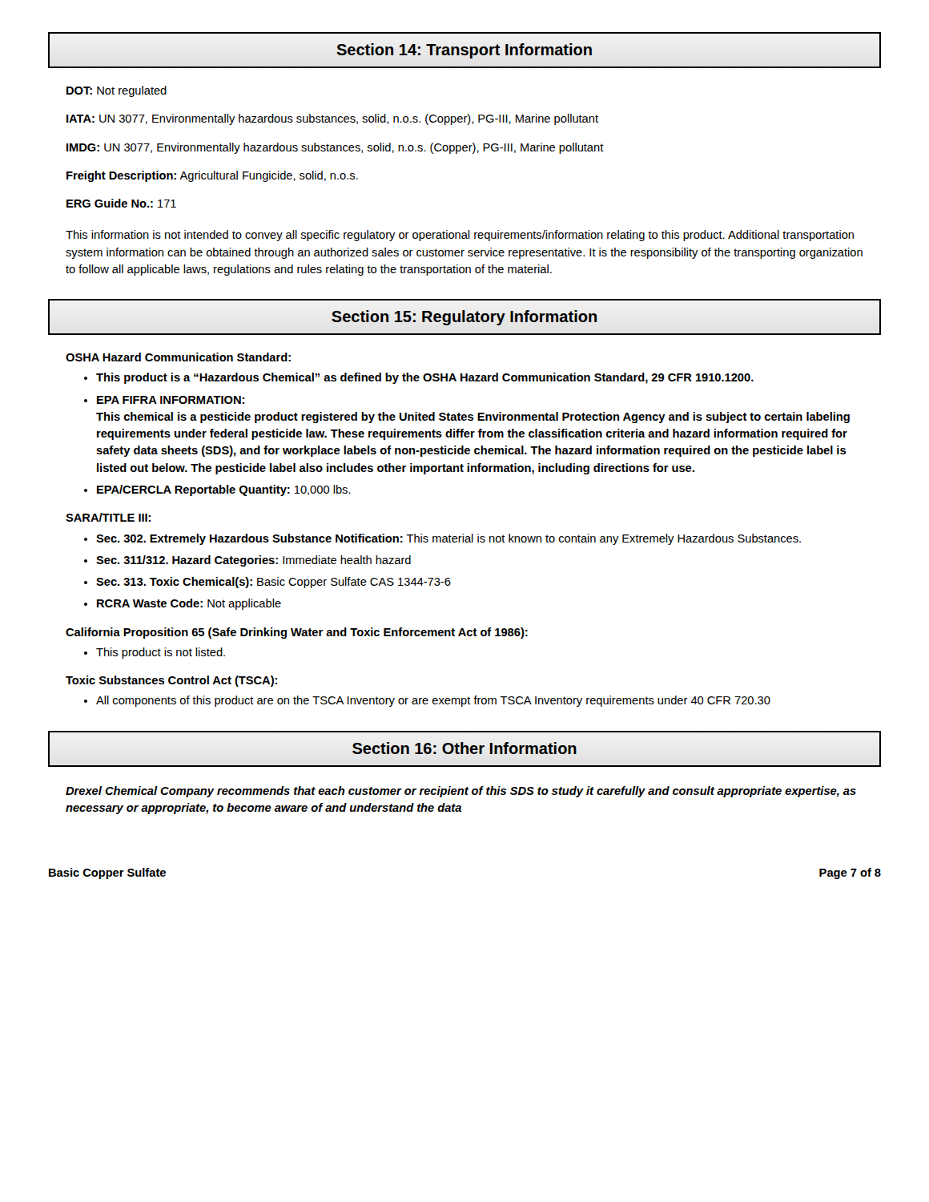Section 14: Transport Information
DOT: Not regulated
IATA: UN 3077, Environmentally hazardous substances, solid, n.o.s. (Copper), PG-III, Marine pollutant
IMDG: UN 3077, Environmentally hazardous substances, solid, n.o.s. (Copper), PG-III, Marine pollutant
Freight Description: Agricultural Fungicide, solid, n.o.s.
ERG Guide No.: 171
This information is not intended to convey all specific regulatory or operational requirements/information relating to this product. Additional transportation system information can be obtained through an authorized sales or customer service representative. It is the responsibility of the transporting organization to follow all applicable laws, regulations and rules relating to the transportation of the material.
Section 15: Regulatory Information
OSHA Hazard Communication Standard:
This product is a “Hazardous Chemical” as defined by the OSHA Hazard Communication Standard, 29 CFR 1910.1200.
EPA FIFRA INFORMATION:
This chemical is a pesticide product registered by the United States Environmental Protection Agency and is subject to certain labeling requirements under federal pesticide law. These requirements differ from the classification criteria and hazard information required for safety data sheets (SDS), and for workplace labels of non-pesticide chemical. The hazard information required on the pesticide label is listed out below. The pesticide label also includes other important information, including directions for use.
EPA/CERCLA Reportable Quantity: 10,000 lbs.
SARA/TITLE III:
Sec. 302. Extremely Hazardous Substance Notification: This material is not known to contain any Extremely Hazardous Substances.
Sec. 311/312. Hazard Categories: Immediate health hazard
Sec. 313. Toxic Chemical(s): Basic Copper Sulfate CAS 1344-73-6
RCRA Waste Code: Not applicable
California Proposition 65 (Safe Drinking Water and Toxic Enforcement Act of 1986):
This product is not listed.
Toxic Substances Control Act (TSCA):
All components of this product are on the TSCA Inventory or are exempt from TSCA Inventory requirements under 40 CFR 720.30
Section 16: Other Information
Drexel Chemical Company recommends that each customer or recipient of this SDS to study it carefully and consult appropriate expertise, as necessary or appropriate, to become aware of and understand the data
Basic Copper Sulfate Page 7 of 8